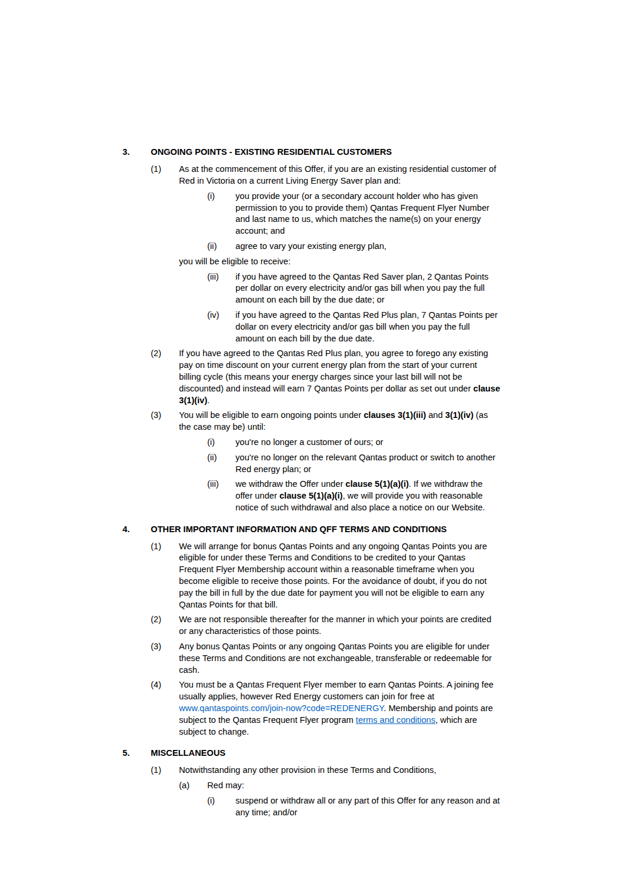red™✳ energy
3.
ONGOING POINTS - EXISTING RESIDENTIAL CUSTOMERS
(1)
As at the commencement of this Offer, if you are an existing residential customer of Red in Victoria on a current Living Energy Saver plan and:
(i)
you provide your (or a secondary account holder who has given permission to you to provide them) Qantas Frequent Flyer Number and last name to us, which matches the name(s) on your energy account; and
(ii)
agree to vary your existing energy plan,
you will be eligible to receive:
(iii)
if you have agreed to the Qantas Red Saver plan, 2 Qantas Points per dollar on every electricity and/or gas bill when you pay the full amount on each bill by the due date; or
(iv)
if you have agreed to the Qantas Red Plus plan, 7 Qantas Points per dollar on every electricity and/or gas bill when you pay the full amount on each bill by the due date.
(2)
If you have agreed to the Qantas Red Plus plan, you agree to forego any existing pay on time discount on your current energy plan from the start of your current billing cycle (this means your energy charges since your last bill will not be discounted) and instead will earn 7 Qantas Points per dollar as set out under clause 3(1)(iv).
(3)
You will be eligible to earn ongoing points under clauses 3(1)(iii) and 3(1)(iv) (as the case may be) until:
(i)
you're no longer a customer of ours; or
(ii)
you're no longer on the relevant Qantas product or switch to another Red energy plan; or
(iii)
we withdraw the Offer under clause 5(1)(a)(i). If we withdraw the offer under clause 5(1)(a)(i), we will provide you with reasonable notice of such withdrawal and also place a notice on our Website.
4.
OTHER IMPORTANT INFORMATION AND QFF TERMS AND CONDITIONS
(1)
We will arrange for bonus Qantas Points and any ongoing Qantas Points you are eligible for under these Terms and Conditions to be credited to your Qantas Frequent Flyer Membership account within a reasonable timeframe when you become eligible to receive those points. For the avoidance of doubt, if you do not pay the bill in full by the due date for payment you will not be eligible to earn any Qantas Points for that bill.
(2)
We are not responsible thereafter for the manner in which your points are credited or any characteristics of those points.
(3)
Any bonus Qantas Points or any ongoing Qantas Points you are eligible for under these Terms and Conditions are not exchangeable, transferable or redeemable for cash.
(4)
You must be a Qantas Frequent Flyer member to earn Qantas Points. A joining fee usually applies, however Red Energy customers can join for free at www.qantaspoints.com/join-now?code=REDENERGY. Membership and points are subject to the Qantas Frequent Flyer program terms and conditions, which are subject to change.
5.
MISCELLANEOUS
(1)
Notwithstanding any other provision in these Terms and Conditions,
(a)
Red may:
(i)
suspend or withdraw all or any part of this Offer for any reason and at any time; and/or